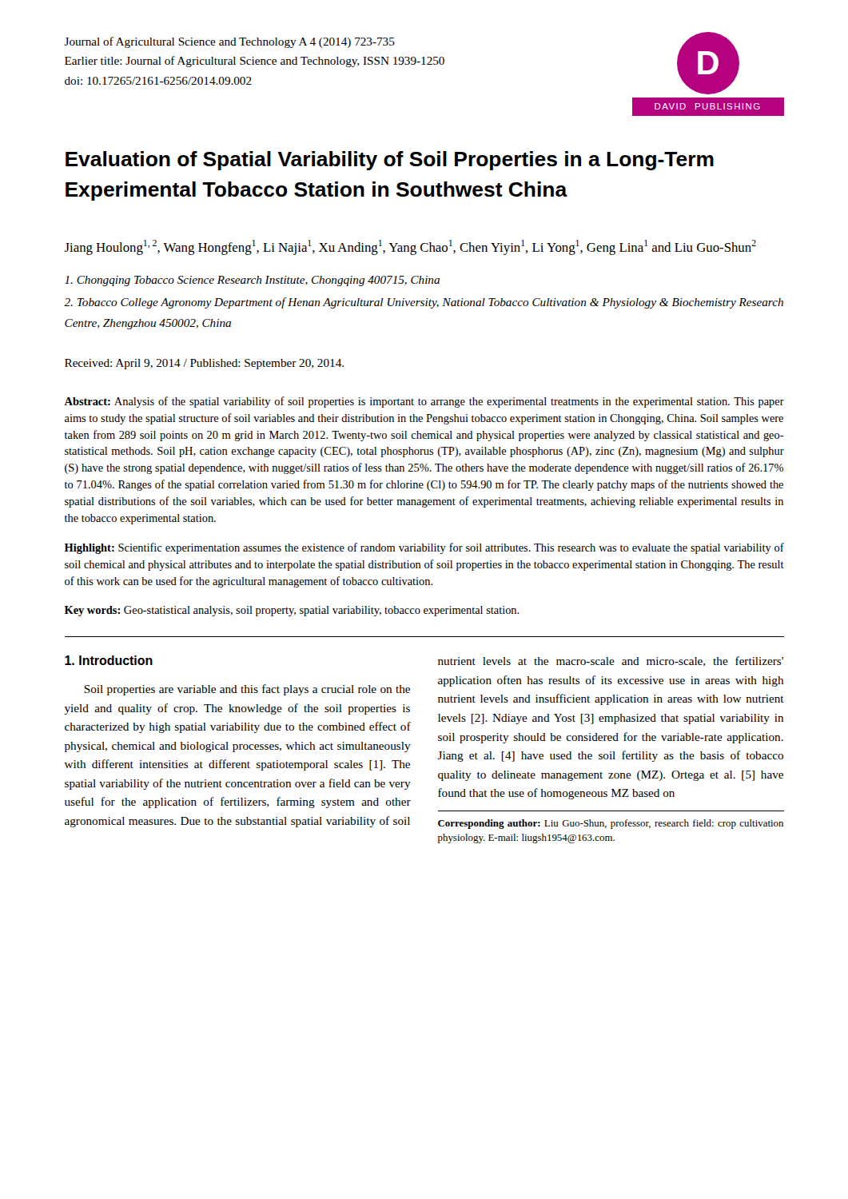Journal of Agricultural Science and Technology A 4 (2014) 723-735
Earlier title: Journal of Agricultural Science and Technology, ISSN 1939-1250
doi: 10.17265/2161-6256/2014.09.002
D
DAVID PUBLISHING
Evaluation of Spatial Variability of Soil Properties in a Long-Term Experimental Tobacco Station in Southwest China
Jiang Houlong1, 2, Wang Hongfeng1, Li Najia1, Xu Anding1, Yang Chao1, Chen Yiyin1, Li Yong1, Geng Lina1 and Liu Guo-Shun2
1. Chongqing Tobacco Science Research Institute, Chongqing 400715, China
2. Tobacco College Agronomy Department of Henan Agricultural University, National Tobacco Cultivation & Physiology & Biochemistry Research Centre, Zhengzhou 450002, China
Received: April 9, 2014 / Published: September 20, 2014.
Abstract: Analysis of the spatial variability of soil properties is important to arrange the experimental treatments in the experimental station. This paper aims to study the spatial structure of soil variables and their distribution in the Pengshui tobacco experiment station in Chongqing, China. Soil samples were taken from 289 soil points on 20 m grid in March 2012. Twenty-two soil chemical and physical properties were analyzed by classical statistical and geo-statistical methods. Soil pH, cation exchange capacity (CEC), total phosphorus (TP), available phosphorus (AP), zinc (Zn), magnesium (Mg) and sulphur (S) have the strong spatial dependence, with nugget/sill ratios of less than 25%. The others have the moderate dependence with nugget/sill ratios of 26.17% to 71.04%. Ranges of the spatial correlation varied from 51.30 m for chlorine (Cl) to 594.90 m for TP. The clearly patchy maps of the nutrients showed the spatial distributions of the soil variables, which can be used for better management of experimental treatments, achieving reliable experimental results in the tobacco experimental station.
Highlight: Scientific experimentation assumes the existence of random variability for soil attributes. This research was to evaluate the spatial variability of soil chemical and physical attributes and to interpolate the spatial distribution of soil properties in the tobacco experimental station in Chongqing. The result of this work can be used for the agricultural management of tobacco cultivation.
Key words: Geo-statistical analysis, soil property, spatial variability, tobacco experimental station.
1. Introduction
Soil properties are variable and this fact plays a crucial role on the yield and quality of crop. The knowledge of the soil properties is characterized by high spatial variability due to the combined effect of physical, chemical and biological processes, which act simultaneously with different intensities at different spatiotemporal scales [1]. The spatial variability of the nutrient concentration over a field can be very useful for the application of fertilizers, farming system and other agronomical measures. Due to the substantial spatial variability of soil nutrient levels at the macro-scale and micro-scale, the fertilizers' application often has results of its excessive use in areas with high nutrient levels and insufficient application in areas with low nutrient levels [2]. Ndiaye and Yost [3] emphasized that spatial variability in soil prosperity should be considered for the variable-rate application. Jiang et al. [4] have used the soil fertility as the basis of tobacco quality to delineate management zone (MZ). Ortega et al. [5] have found that the use of homogeneous MZ based on
Corresponding author: Liu Guo-Shun, professor, research field: crop cultivation physiology. E-mail: liugsh1954@163.com.